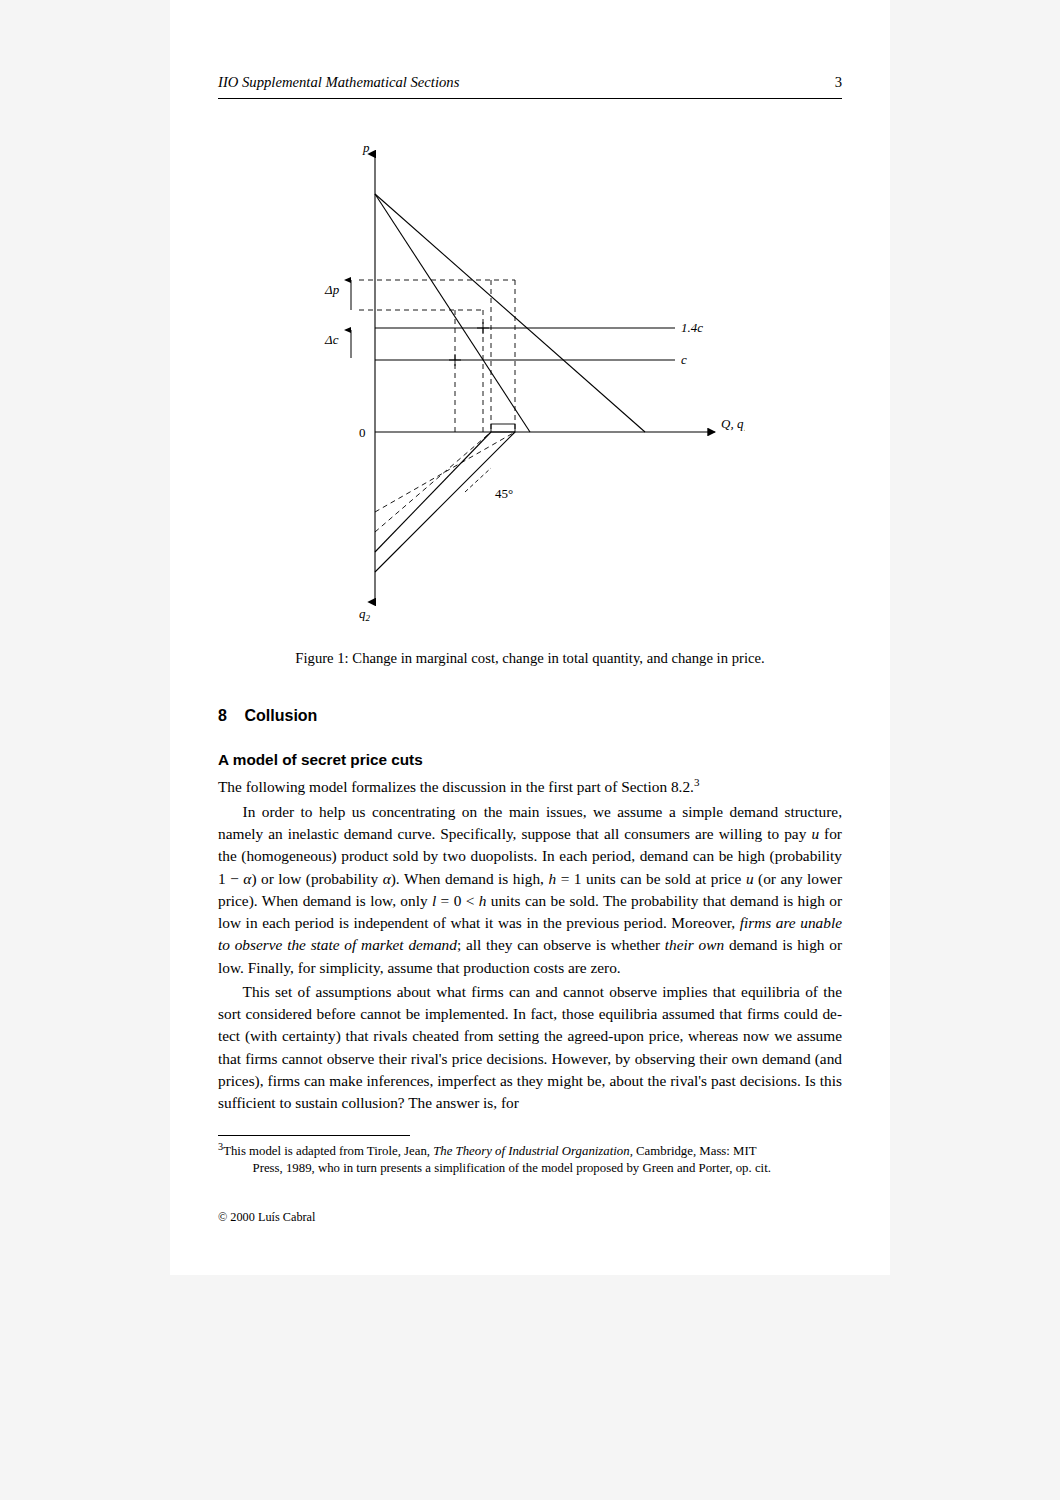IIO Supplemental Mathematical Sections 3
p q2 Q, q1 0 1.4c c Δp Δc 45°
Figure 1: Change in marginal cost, change in total quantity, and change in price.
8 Collusion
A model of secret price cuts
The following model formalizes the discussion in the first part of Section 8.2.3
In order to help us concentrating on the main issues, we assume a simple demand structure, namely an inelastic demand curve. Specifically, suppose that all consumers are willing to pay u for the (homogeneous) product sold by two duopolists. In each period, demand can be high (probability 1 − α) or low (probability α). When demand is high, h = 1 units can be sold at price u (or any lower price). When demand is low, only l = 0 < h units can be sold. The probability that demand is high or low in each period is independent of what it was in the previous period. Moreover, firms are unable to observe the state of market demand; all they can observe is whether their own demand is high or low. Finally, for simplicity, assume that production costs are zero.
This set of assumptions about what firms can and cannot observe implies that equilibria of the sort considered before cannot be implemented. In fact, those equilibria assumed that firms could detect (with certainty) that rivals cheated from setting the agreed-upon price, whereas now we assume that firms cannot observe their rival's price decisions. However, by observing their own demand (and prices), firms can make inferences, imperfect as they might be, about the rival's past decisions. Is this sufficient to sustain collusion? The answer is, for
3This model is adapted from Tirole, Jean, The Theory of Industrial Organization, Cambridge, Mass: MIT Press, 1989, who in turn presents a simplification of the model proposed by Green and Porter, op. cit.
© 2000 Luís Cabral